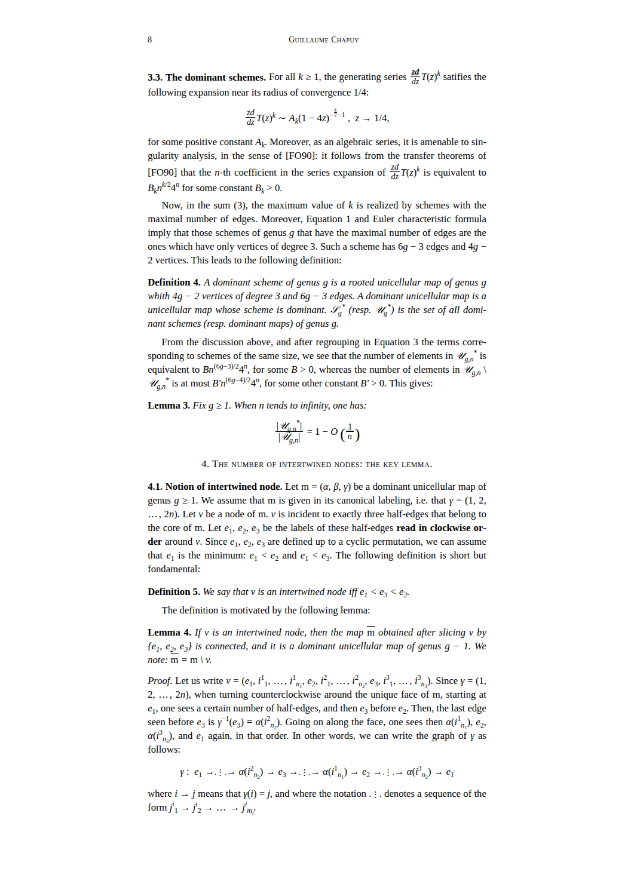8 Guillaume Chapuy
3.3. The dominant schemes. For all k ≥ 1, the generating series zd dz T(z)k satifies the following expansion near its radius of convergence 1/4:
zd dz T(z)k ∼ Ak(1 − 4z)−k 2−1 , z → 1/4,
for some positive constant Ak. Moreover, as an algebraic series, it is amenable to singularity analysis, in the sense of [FO90]: it follows from the transfer theorems of [FO90] that the n-th coefficient in the series expansion of zd dz T(z)k is equivalent to Bknk/24n for some constant Bk > 0.
Now, in the sum (3), the maximum value of k is realized by schemes with the maximal number of edges. Moreover, Equation 1 and Euler characteristic formula imply that those schemes of genus g that have the maximal number of edges are the ones which have only vertices of degree 3. Such a scheme has 6g − 3 edges and 4g − 2 vertices. This leads to the following definition:
Definition 4. A dominant scheme of genus g is a rooted unicellular map of genus g whith 4g − 2 vertices of degree 3 and 6g − 3 edges. A dominant unicellular map is a unicellular map whose scheme is dominant. 𝒮g* (resp. 𝒰g*) is the set of all dominant schemes (resp. dominant maps) of genus g.
From the discussion above, and after regrouping in Equation 3 the terms corresponding to schemes of the same size, we see that the number of elements in 𝒰g,n* is equivalent to Bn(6g−3)/24n, for some B > 0, whereas the number of elements in 𝒰g,n \ 𝒰g,n* is at most B′n(6g−4)/24n, for some other constant B′ > 0. This gives:
Lemma 3. Fix g ≥ 1. When n tends to infinity, one has:
|𝒰g,n*||𝒰g,n| = 1 − O (1 n)
4. The number of intertwined nodes: the key lemma.
4.1. Notion of intertwined node. Let m = (α, β, γ) be a dominant unicellular map of genus g ≥ 1. We assume that m is given in its canonical labeling, i.e. that γ = (1, 2, …, 2n). Let v be a node of m. v is incident to exactly three half-edges that belong to the core of m. Let e1, e2, e3 be the labels of these half-edges read in clockwise order around v. Since e1, e2, e3 are defined up to a cyclic permutation, we can assume that e1 is the minimum: e1 < e2 and e1 < e3. The following definition is short but fondamental:
Definition 5. We say that v is an intertwined node iff e1 < e3 < e2.
The definition is motivated by the following lemma:
Lemma 4. If v is an intertwined node, then the map m obtained after slicing v by {e1, e2, e3} is connected, and it is a dominant unicellular map of genus g − 1. We note: m = m \ v.
Proof. Let us write v = (e1, i11, …, i1n1, e2, i21, …, i2n2, e3, i31, …, i3n3). Since γ = (1, 2, …, 2n), when turning counterclockwise around the unique face of m, starting at e1, one sees a certain number of half-edges, and then e3 before e2. Then, the last edge seen before e3 is γ−1(e3) = α(i2n2). Going on along the face, one sees then α(i1n1), e2, α(i3n3), and e1 again, in that order. In other words, we can write the graph of γ as follows:
γ : e1 →.⋮.→ α(i2n2) → e3 →.⋮.→ α(i1n1) → e2 →.⋮.→ α(i3n3) → e1
where i → j means that γ(i) = j, and where the notation .⋮. denotes a sequence of the form ji1 → ji2 → … → jimi.